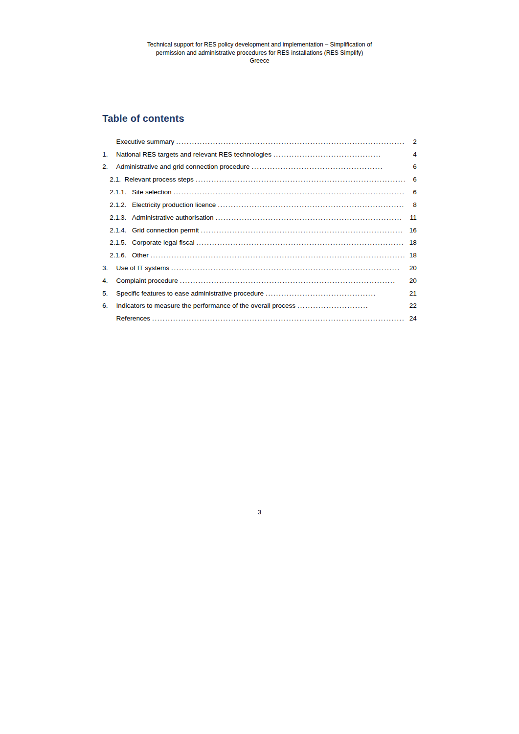Technical support for RES policy development and implementation – Simplification of permission and administrative procedures for RES installations (RES Simplify) Greece
Table of contents
Executive summary .................................................................................................. 2
1. National RES targets and relevant RES technologies ......................................... 4
2. Administrative and grid connection procedure .................................................. 6
2.1. Relevant process steps ................................................................................ 6
2.1.1. Site selection ......................................................................................... 6
2.1.2. Electricity production licence ....................................................................... 8
2.1.3. Administrative authorisation ....................................................................... 11
2.1.4. Grid connection permit ............................................................................. 16
2.1.5. Corporate legal fiscal ............................................................................... 18
2.1.6. Other ..................................................................................................... 18
3. Use of IT systems ....................................................................................... 20
4. Complaint procedure .................................................................................. 20
5. Specific features to ease administrative procedure .......................................... 21
6. Indicators to measure the performance of the overall process ........................... 22
References ................................................................................................. 24
3